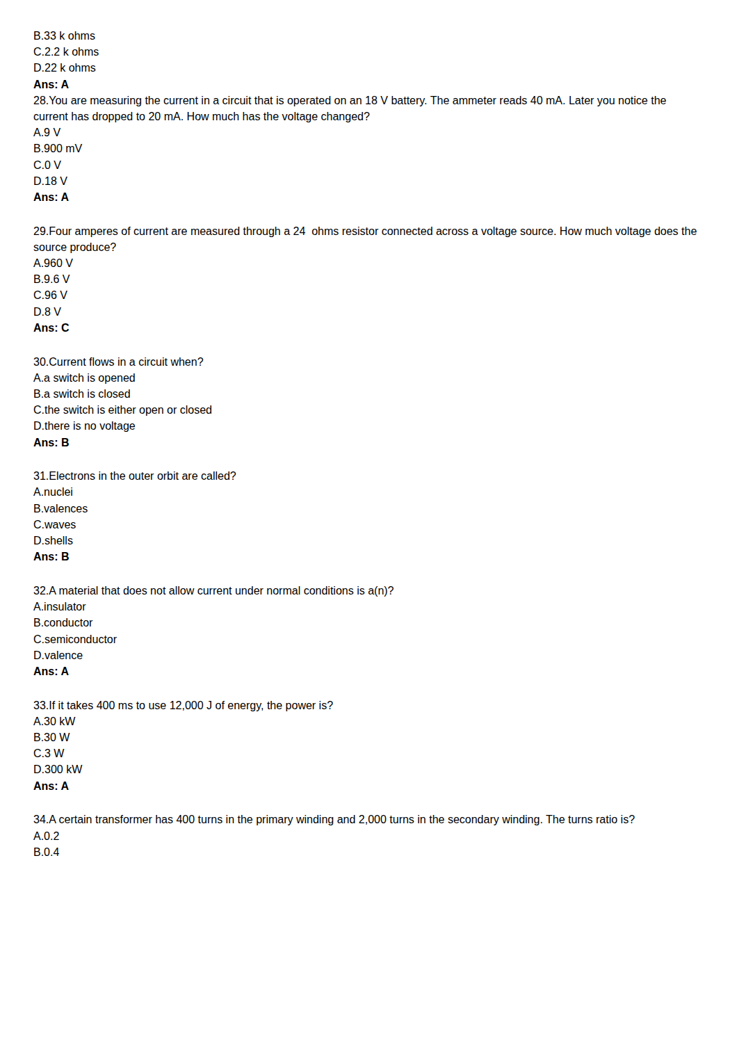B.33 k ohms
C.2.2 k ohms
D.22 k ohms
Ans: A
28.You are measuring the current in a circuit that is operated on an 18 V battery. The ammeter reads 40 mA. Later you notice the current has dropped to 20 mA. How much has the voltage changed?
A.9 V
B.900 mV
C.0 V
D.18 V
Ans: A
29.Four amperes of current are measured through a 24 ohms resistor connected across a voltage source. How much voltage does the source produce?
A.960 V
B.9.6 V
C.96 V
D.8 V
Ans: C
30.Current flows in a circuit when?
A.a switch is opened
B.a switch is closed
C.the switch is either open or closed
D.there is no voltage
Ans: B
31.Electrons in the outer orbit are called?
A.nuclei
B.valences
C.waves
D.shells
Ans: B
32.A material that does not allow current under normal conditions is a(n)?
A.insulator
B.conductor
C.semiconductor
D.valence
Ans: A
33.If it takes 400 ms to use 12,000 J of energy, the power is?
A.30 kW
B.30 W
C.3 W
D.300 kW
Ans: A
34.A certain transformer has 400 turns in the primary winding and 2,000 turns in the secondary winding. The turns ratio is?
A.0.2
B.0.4